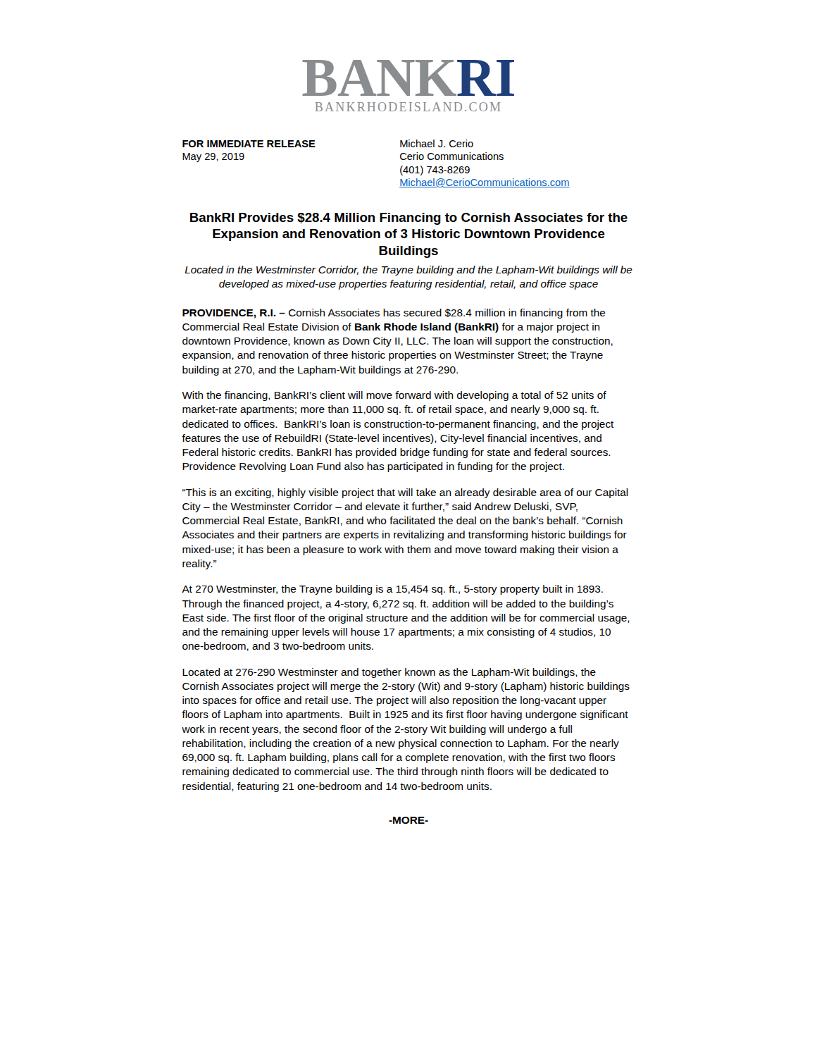BANK RI
BANKRHODEISLAND.COM
FOR IMMEDIATE RELEASE
May 29, 2019
Michael J. Cerio
Cerio Communications
(401) 743-8269
Michael@CerioCommunications.com
BankRI Provides $28.4 Million Financing to Cornish Associates for the
Expansion and Renovation of 3 Historic Downtown Providence Buildings
Located in the Westminster Corridor, the Trayne building and the Lapham-Wit buildings will be
developed as mixed-use properties featuring residential, retail, and office space
PROVIDENCE, R.I. – Cornish Associates has secured $28.4 million in financing from the Commercial Real Estate Division of Bank Rhode Island (BankRI) for a major project in downtown Providence, known as Down City II, LLC. The loan will support the construction, expansion, and renovation of three historic properties on Westminster Street; the Trayne building at 270, and the Lapham-Wit buildings at 276-290.
With the financing, BankRI’s client will move forward with developing a total of 52 units of market-rate apartments; more than 11,000 sq. ft. of retail space, and nearly 9,000 sq. ft. dedicated to offices. BankRI’s loan is construction-to-permanent financing, and the project features the use of RebuildRI (State-level incentives), City-level financial incentives, and Federal historic credits. BankRI has provided bridge funding for state and federal sources. Providence Revolving Loan Fund also has participated in funding for the project.
“This is an exciting, highly visible project that will take an already desirable area of our Capital City – the Westminster Corridor – and elevate it further,” said Andrew Deluski, SVP, Commercial Real Estate, BankRI, and who facilitated the deal on the bank’s behalf. “Cornish Associates and their partners are experts in revitalizing and transforming historic buildings for mixed-use; it has been a pleasure to work with them and move toward making their vision a reality.”
At 270 Westminster, the Trayne building is a 15,454 sq. ft., 5-story property built in 1893. Through the financed project, a 4-story, 6,272 sq. ft. addition will be added to the building’s East side. The first floor of the original structure and the addition will be for commercial usage, and the remaining upper levels will house 17 apartments; a mix consisting of 4 studios, 10 one-bedroom, and 3 two-bedroom units.
Located at 276-290 Westminster and together known as the Lapham-Wit buildings, the Cornish Associates project will merge the 2-story (Wit) and 9-story (Lapham) historic buildings into spaces for office and retail use. The project will also reposition the long-vacant upper floors of Lapham into apartments. Built in 1925 and its first floor having undergone significant work in recent years, the second floor of the 2-story Wit building will undergo a full rehabilitation, including the creation of a new physical connection to Lapham. For the nearly 69,000 sq. ft. Lapham building, plans call for a complete renovation, with the first two floors remaining dedicated to commercial use. The third through ninth floors will be dedicated to residential, featuring 21 one-bedroom and 14 two-bedroom units.
-MORE-